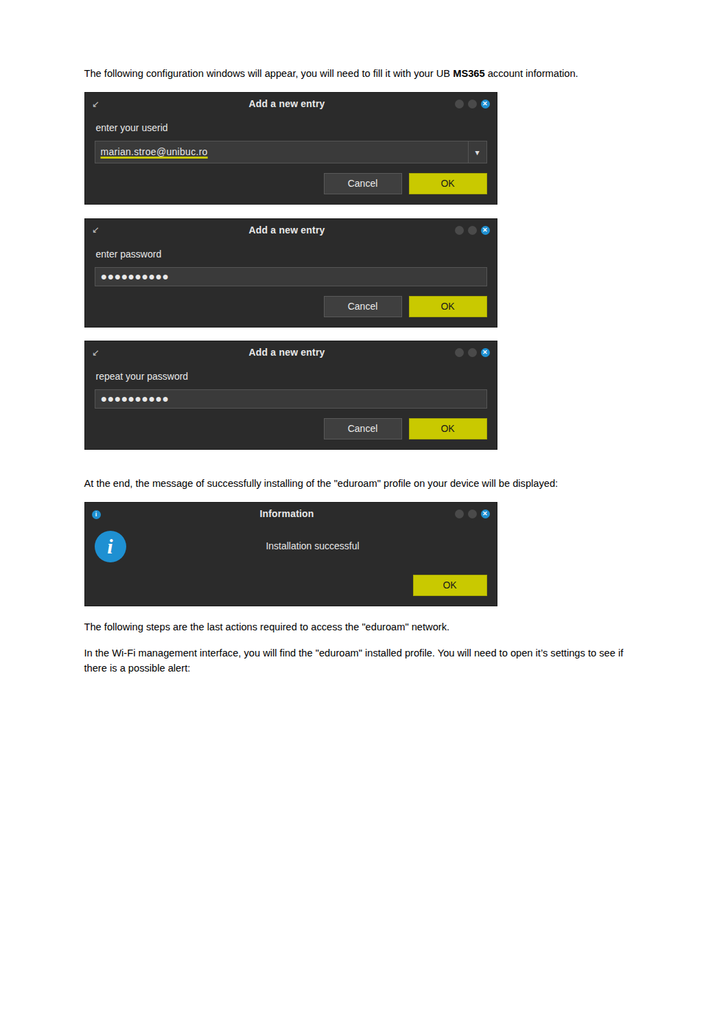The following configuration windows will appear, you will need to fill it with your UB MS365 account information.
↙
Add a new entry
✕
enter your userid
marian.stroe@unibuc.ro
▼
Cancel
OK
↙
Add a new entry
✕
enter password
●●●●●●●●●●
Cancel
OK
↙
Add a new entry
✕
repeat your password
●●●●●●●●●●
Cancel
OK
At the end, the message of successfully installing of the "eduroam" profile on your device will be displayed:
i
Information
✕
i
Installation successful
OK
The following steps are the last actions required to access the "eduroam" network.
In the Wi-Fi management interface, you will find the "eduroam" installed profile. You will need to open it’s settings to see if there is a possible alert: